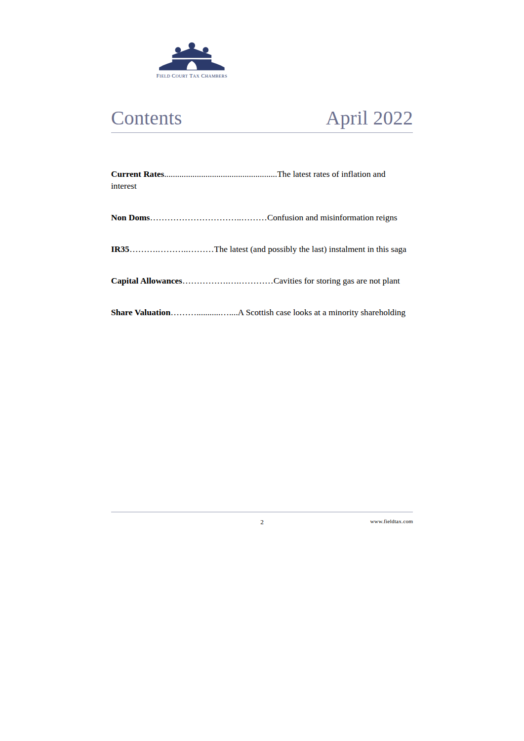FIELD COURT TAX CHAMBERS
Contents April 2022
Current Rates.................................................... The latest rates of inflation and interest
Non Doms…………………………..………Confusion and misinformation reigns
IR35……….………..………The latest (and possibly the last) instalment in this saga
Capital Allowances…………….….…………Cavities for storing gas are not plant
Share Valuation………...........….... A Scottish case looks at a minority shareholding
2 www.fieldtax.com